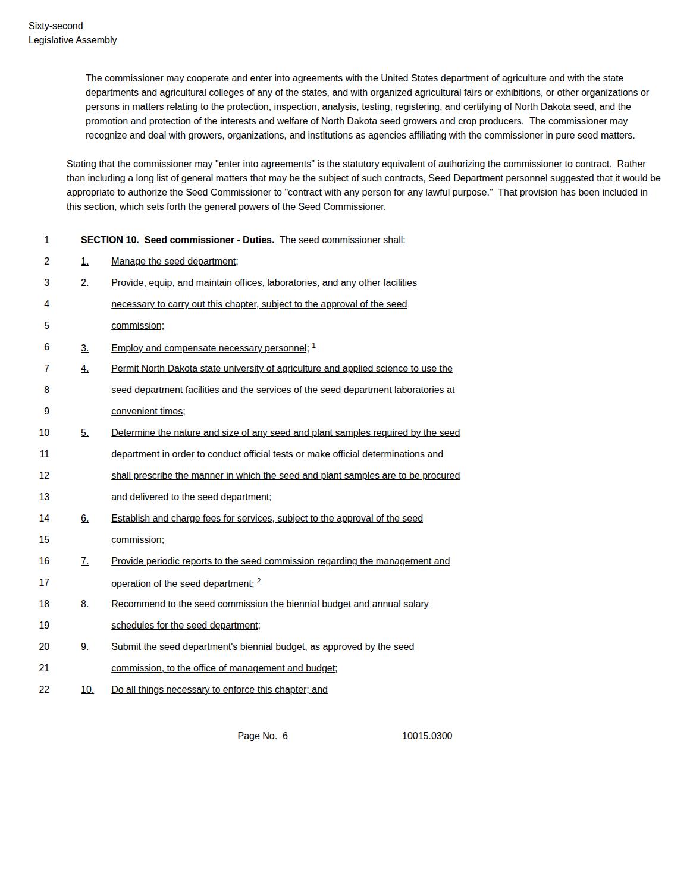Sixty-second
Legislative Assembly
The commissioner may cooperate and enter into agreements with the United States department of agriculture and with the state departments and agricultural colleges of any of the states, and with organized agricultural fairs or exhibitions, or other organizations or persons in matters relating to the protection, inspection, analysis, testing, registering, and certifying of North Dakota seed, and the promotion and protection of the interests and welfare of North Dakota seed growers and crop producers. The commissioner may recognize and deal with growers, organizations, and institutions as agencies affiliating with the commissioner in pure seed matters.
Stating that the commissioner may "enter into agreements" is the statutory equivalent of authorizing the commissioner to contract. Rather than including a long list of general matters that may be the subject of such contracts, Seed Department personnel suggested that it would be appropriate to authorize the Seed Commissioner to "contract with any person for any lawful purpose." That provision has been included in this section, which sets forth the general powers of the Seed Commissioner.
SECTION 10. Seed commissioner - Duties. The seed commissioner shall:
1. Manage the seed department;
2. Provide, equip, and maintain offices, laboratories, and any other facilities
necessary to carry out this chapter, subject to the approval of the seed
commission;
3. Employ and compensate necessary personnel; 1
4. Permit North Dakota state university of agriculture and applied science to use the
seed department facilities and the services of the seed department laboratories at
convenient times;
5. Determine the nature and size of any seed and plant samples required by the seed
department in order to conduct official tests or make official determinations and
shall prescribe the manner in which the seed and plant samples are to be procured
and delivered to the seed department;
6. Establish and charge fees for services, subject to the approval of the seed
commission;
7. Provide periodic reports to the seed commission regarding the management and
operation of the seed department; 2
8. Recommend to the seed commission the biennial budget and annual salary
schedules for the seed department;
9. Submit the seed department's biennial budget, as approved by the seed
commission, to the office of management and budget;
10. Do all things necessary to enforce this chapter; and
Page No. 610015.0300